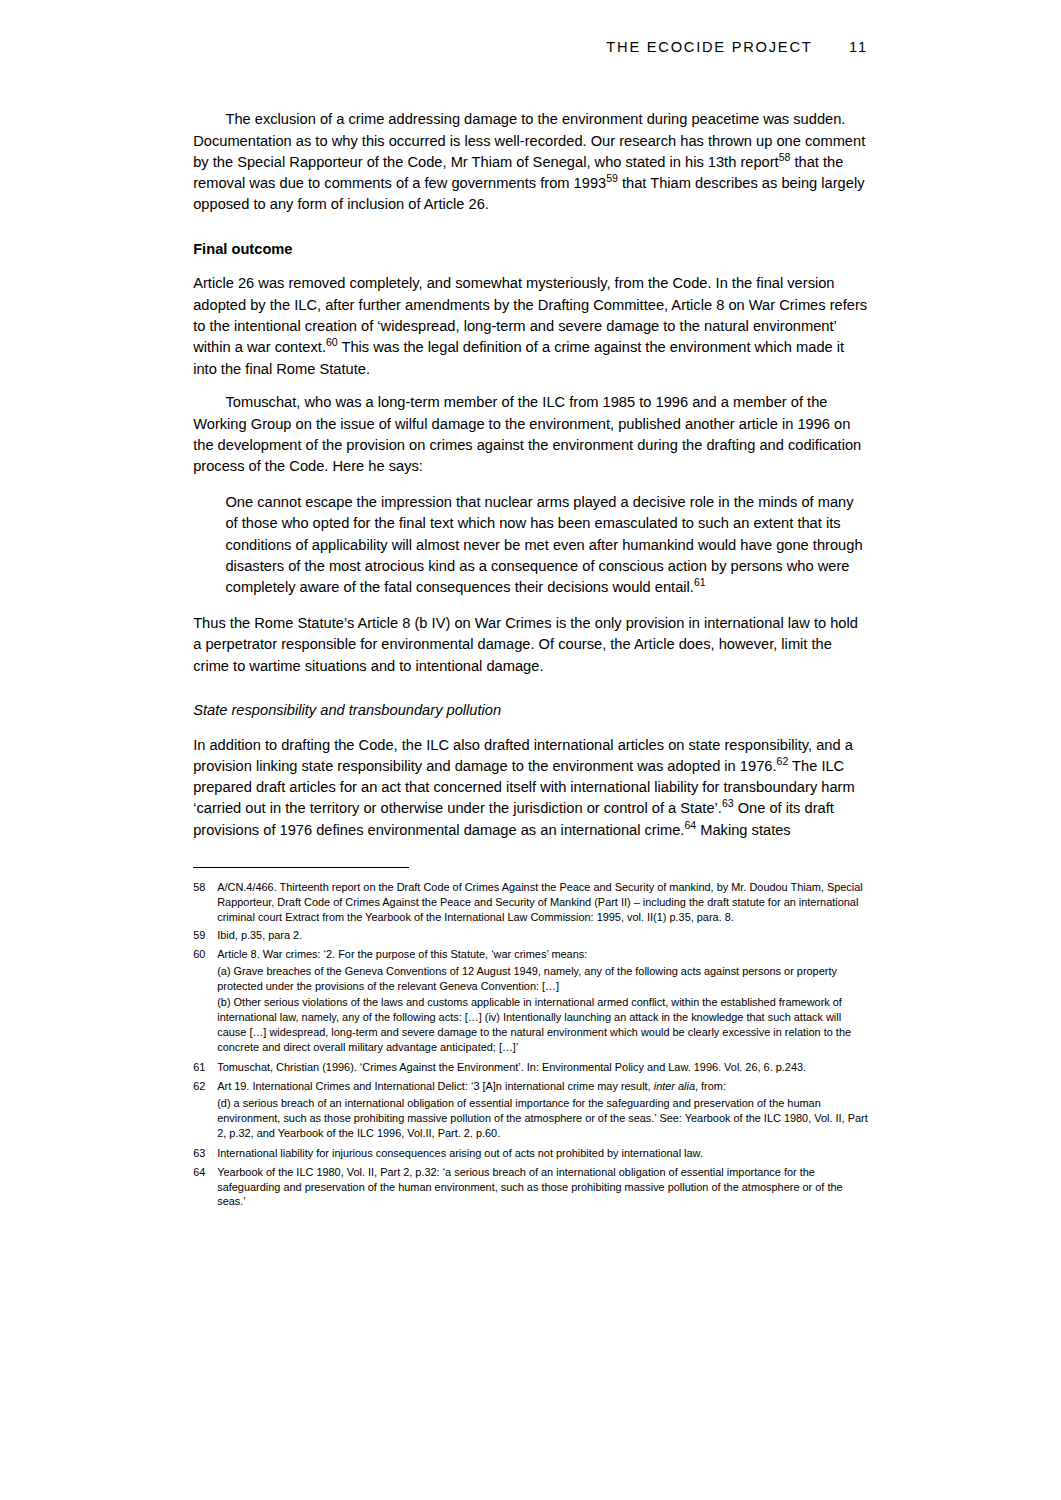THE ECOCIDE PROJECT11
The exclusion of a crime addressing damage to the environment during peacetime was sudden. Documentation as to why this occurred is less well-recorded. Our research has thrown up one comment by the Special Rapporteur of the Code, Mr Thiam of Senegal, who stated in his 13th report58 that the removal was due to comments of a few governments from 199359 that Thiam describes as being largely opposed to any form of inclusion of Article 26.
Final outcome
Article 26 was removed completely, and somewhat mysteriously, from the Code. In the final version adopted by the ILC, after further amendments by the Drafting Committee, Article 8 on War Crimes refers to the intentional creation of ‘widespread, long-term and severe damage to the natural environment’ within a war context.60 This was the legal definition of a crime against the environment which made it into the final Rome Statute.
Tomuschat, who was a long-term member of the ILC from 1985 to 1996 and a member of the Working Group on the issue of wilful damage to the environment, published another article in 1996 on the development of the provision on crimes against the environment during the drafting and codification process of the Code. Here he says:
One cannot escape the impression that nuclear arms played a decisive role in the minds of many of those who opted for the final text which now has been emasculated to such an extent that its conditions of applicability will almost never be met even after humankind would have gone through disasters of the most atrocious kind as a consequence of conscious action by persons who were completely aware of the fatal consequences their decisions would entail.61
Thus the Rome Statute’s Article 8 (b IV) on War Crimes is the only provision in international law to hold a perpetrator responsible for environmental damage. Of course, the Article does, however, limit the crime to wartime situations and to intentional damage.
State responsibility and transboundary pollution
In addition to drafting the Code, the ILC also drafted international articles on state responsibility, and a provision linking state responsibility and damage to the environment was adopted in 1976.62 The ILC prepared draft articles for an act that concerned itself with international liability for transboundary harm ‘carried out in the territory or otherwise under the jurisdiction or control of a State’.63 One of its draft provisions of 1976 defines environmental damage as an international crime.64 Making states
58 A/CN.4/466. Thirteenth report on the Draft Code of Crimes Against the Peace and Security of mankind, by Mr. Doudou Thiam, Special Rapporteur, Draft Code of Crimes Against the Peace and Security of Mankind (Part II) – including the draft statute for an international criminal court Extract from the Yearbook of the International Law Commission: 1995, vol. II(1) p.35, para. 8.
59 Ibid, p.35, para 2.
60
Article 8. War crimes: ‘2. For the purpose of this Statute, ‘war crimes’ means:
(a) Grave breaches of the Geneva Conventions of 12 August 1949, namely, any of the following acts against persons or property protected under the provisions of the relevant Geneva Convention: […]
(b) Other serious violations of the laws and customs applicable in international armed conflict, within the established framework of international law, namely, any of the following acts: […] (iv) Intentionally launching an attack in the knowledge that such attack will cause […] widespread, long-term and severe damage to the natural environment which would be clearly excessive in relation to the concrete and direct overall military advantage anticipated; […]’
61 Tomuschat, Christian (1996). ‘Crimes Against the Environment’. In: Environmental Policy and Law. 1996. Vol. 26, 6. p.243.
62
Art 19. International Crimes and International Delict: ‘3 [A]n international crime may result, inter alia, from:
(d) a serious breach of an international obligation of essential importance for the safeguarding and preservation of the human environment, such as those prohibiting massive pollution of the atmosphere or of the seas.’ See: Yearbook of the ILC 1980, Vol. II, Part 2, p.32, and Yearbook of the ILC 1996, Vol.II, Part. 2. p.60.
63 International liability for injurious consequences arising out of acts not prohibited by international law.
64 Yearbook of the ILC 1980, Vol. II, Part 2, p.32: ‘a serious breach of an international obligation of essential importance for the safeguarding and preservation of the human environment, such as those prohibiting massive pollution of the atmosphere or of the seas.’